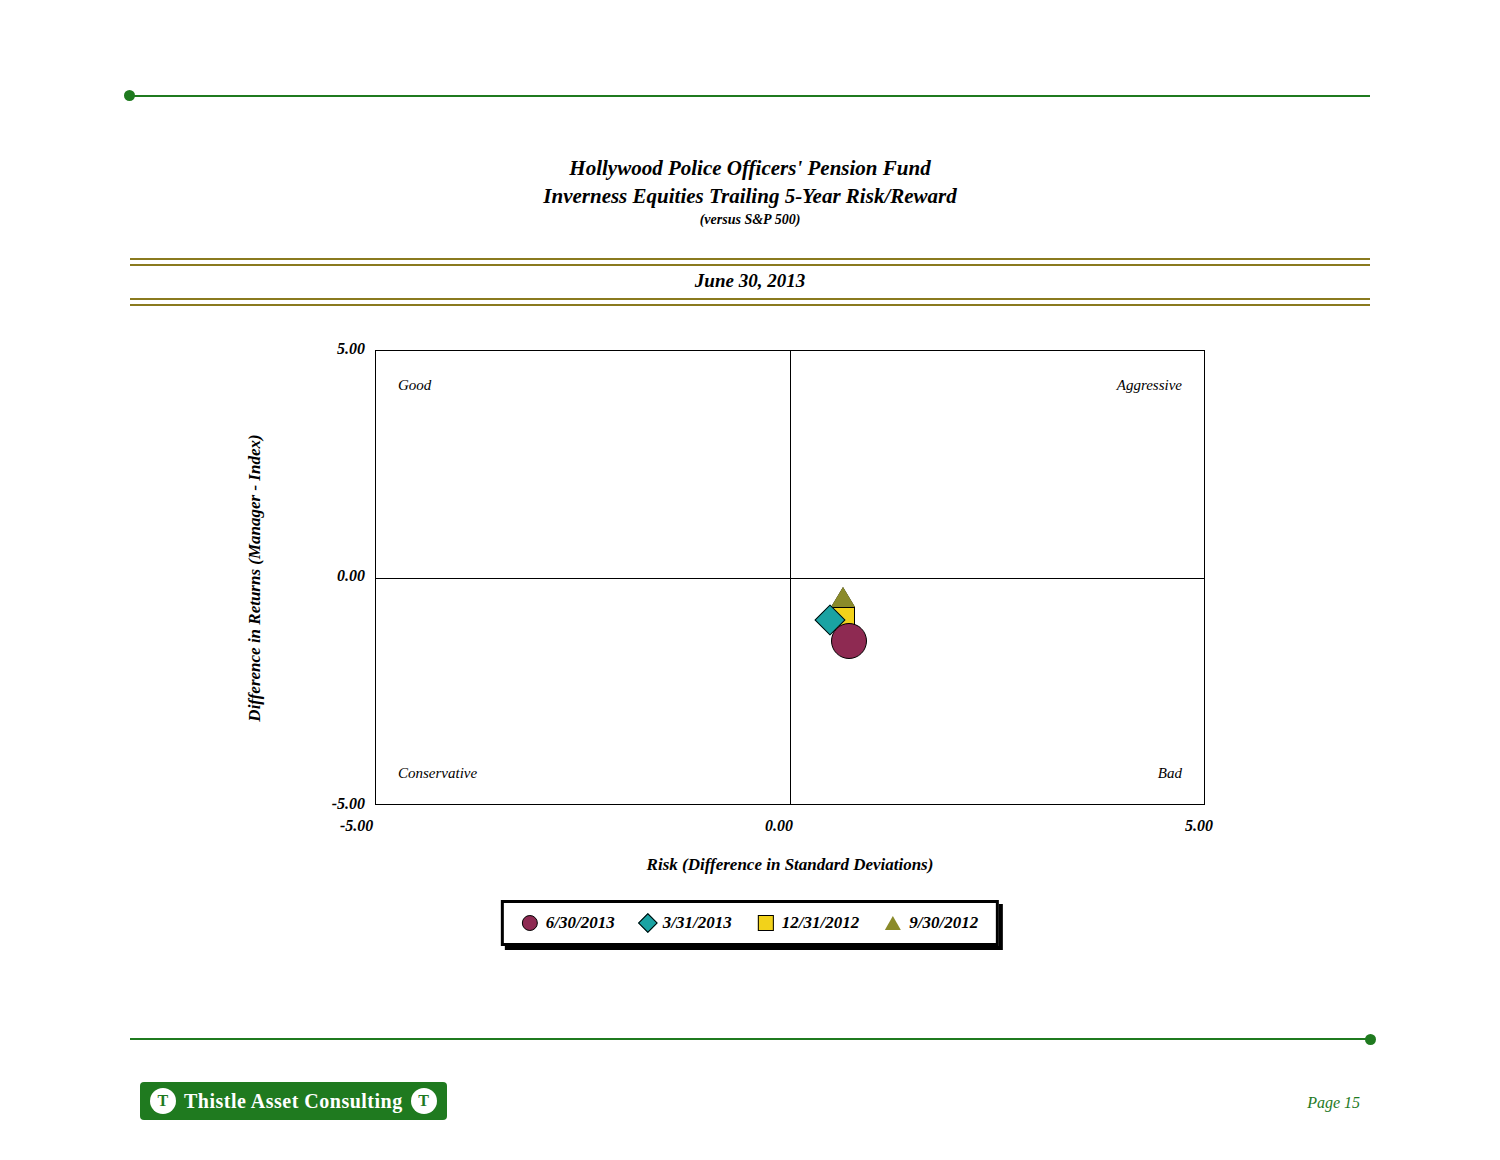Hollywood Police Officers' Pension Fund
Inverness Equities Trailing 5-Year Risk/Reward
(versus S&P 500)
June 30, 2013
Difference in Returns (Manager - Index)
5.00
0.00
-5.00
Good
Aggressive
Conservative
Bad
-5.00
0.00
5.00
Risk (Difference in Standard Deviations)
6/30/2013 3/31/2013 12/31/2012 9/30/2012
TThistle Asset ConsultingT
Page 15